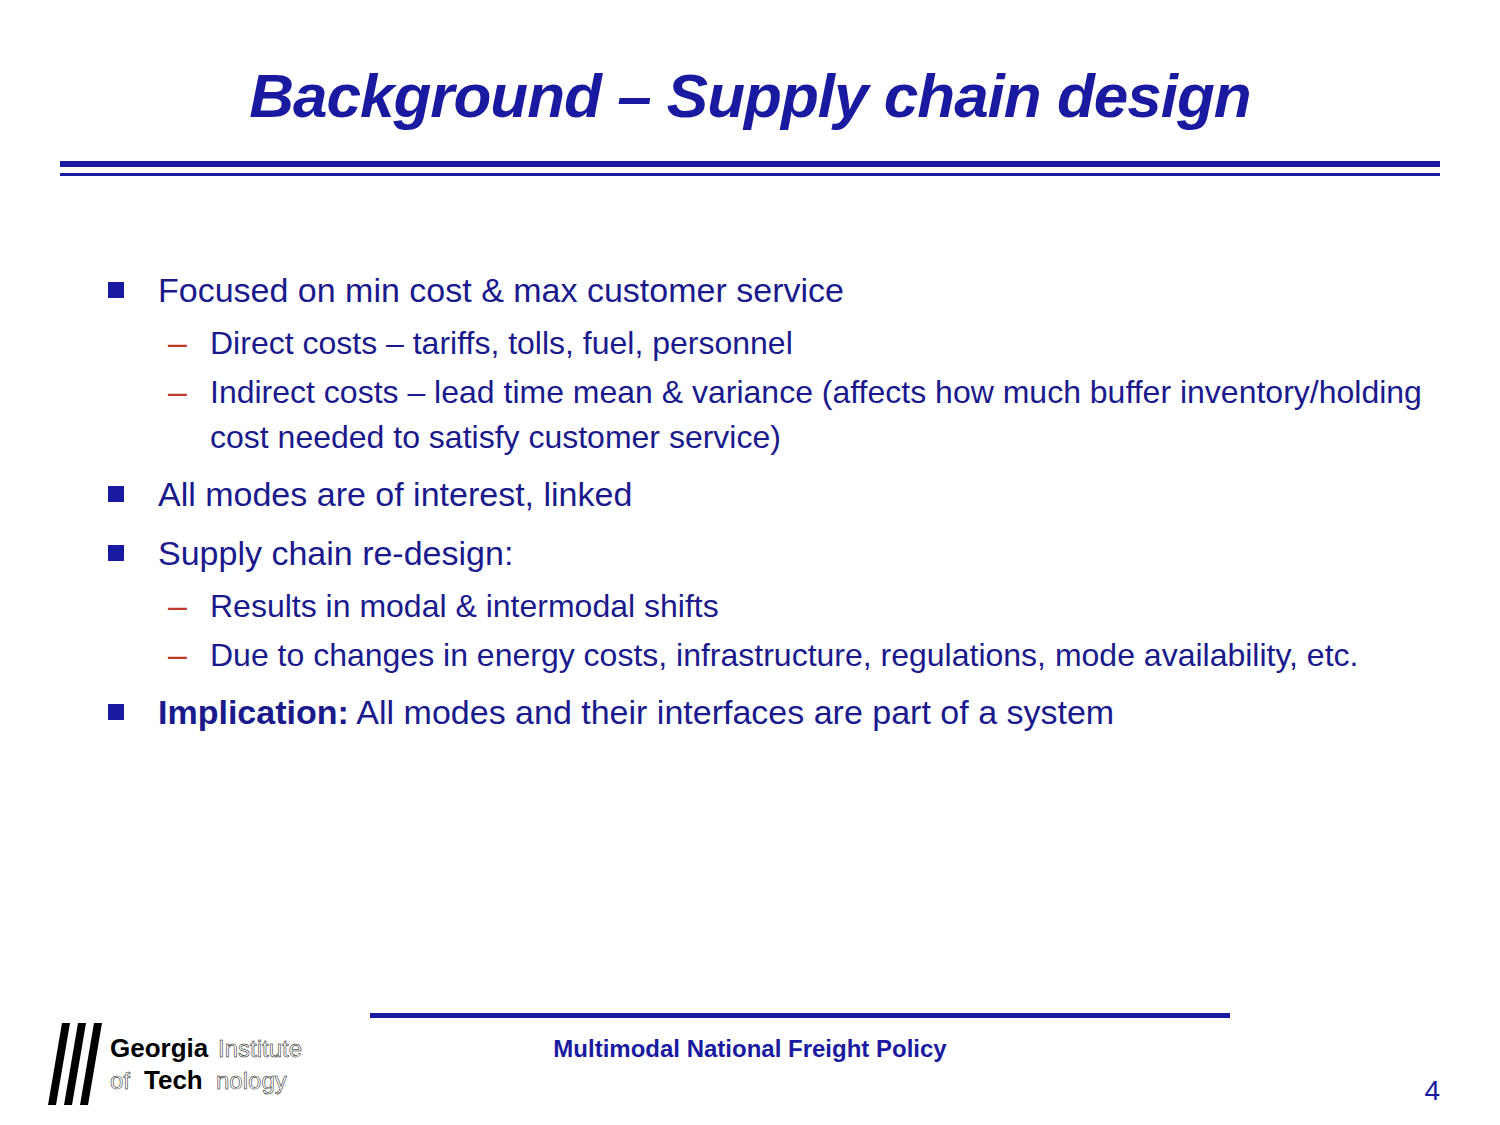Background – Supply chain design
Focused on min cost & max customer service
Direct costs – tariffs, tolls, fuel, personnel
Indirect costs – lead time mean & variance (affects how much buffer inventory/holding cost needed to satisfy customer service)
All modes are of interest, linked
Supply chain re-design:
Results in modal & intermodal shifts
Due to changes in energy costs, infrastructure, regulations, mode availability, etc.
Implication: All modes and their interfaces are part of a system
Multimodal National Freight Policy
4
Georgia Institute of Tech nology